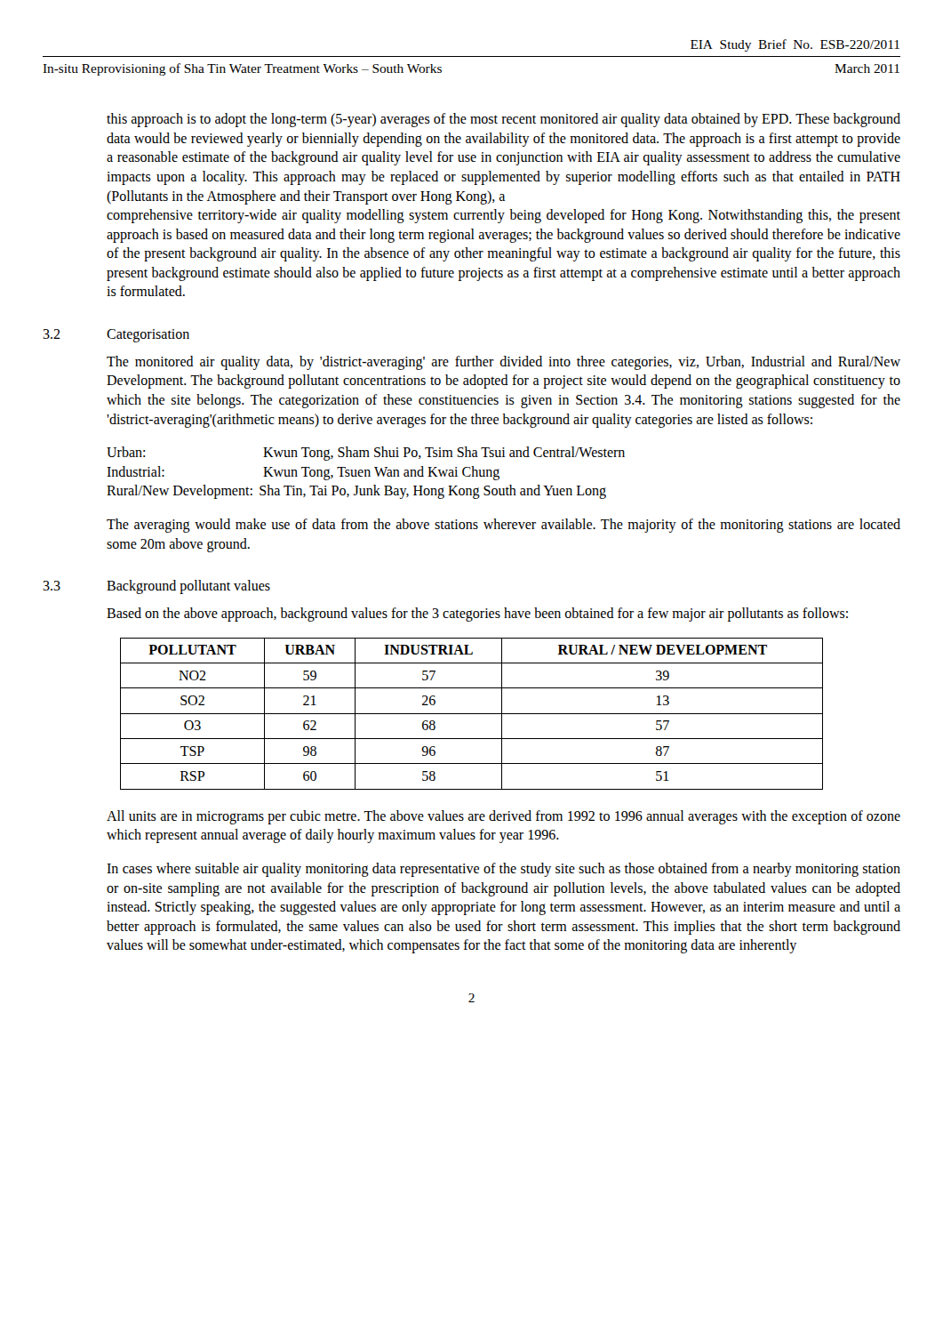EIA Study Brief No. ESB-220/2011
In-situ Reprovisioning of Sha Tin Water Treatment Works – South Works
March 2011
this approach is to adopt the long-term (5-year) averages of the most recent monitored air quality data obtained by EPD. These background data would be reviewed yearly or biennially depending on the availability of the monitored data. The approach is a first attempt to provide a reasonable estimate of the background air quality level for use in conjunction with EIA air quality assessment to address the cumulative impacts upon a locality. This approach may be replaced or supplemented by superior modelling efforts such as that entailed in PATH (Pollutants in the Atmosphere and their Transport over Hong Kong), a
comprehensive territory-wide air quality modelling system currently being developed for Hong Kong. Notwithstanding this, the present approach is based on measured data and their long term regional averages; the background values so derived should therefore be indicative of the present background air quality. In the absence of any other meaningful way to estimate a background air quality for the future, this present background estimate should also be applied to future projects as a first attempt at a comprehensive estimate until a better approach is formulated.
3.2
Categorisation
The monitored air quality data, by 'district-averaging' are further divided into three categories, viz, Urban, Industrial and Rural/New Development. The background pollutant concentrations to be adopted for a project site would depend on the geographical constituency to which the site belongs. The categorization of these constituencies is given in Section 3.4. The monitoring stations suggested for the 'district-averaging'(arithmetic means) to derive averages for the three background air quality categories are listed as follows:
Urban:
Kwun Tong, Sham Shui Po, Tsim Sha Tsui and Central/Western
Industrial:
Kwun Tong, Tsuen Wan and Kwai Chung
Rural/New Development:
Sha Tin, Tai Po, Junk Bay, Hong Kong South and Yuen Long
The averaging would make use of data from the above stations wherever available. The majority of the monitoring stations are located some 20m above ground.
3.3
Background pollutant values
Based on the above approach, background values for the 3 categories have been obtained for a few major air pollutants as follows:
| POLLUTANT | URBAN | INDUSTRIAL | RURAL / NEW DEVELOPMENT |
| --- | --- | --- | --- |
| NO2 | 59 | 57 | 39 |
| SO2 | 21 | 26 | 13 |
| O3 | 62 | 68 | 57 |
| TSP | 98 | 96 | 87 |
| RSP | 60 | 58 | 51 |
All units are in micrograms per cubic metre. The above values are derived from 1992 to 1996 annual averages with the exception of ozone which represent annual average of daily hourly maximum values for year 1996.
In cases where suitable air quality monitoring data representative of the study site such as those obtained from a nearby monitoring station or on-site sampling are not available for the prescription of background air pollution levels, the above tabulated values can be adopted instead. Strictly speaking, the suggested values are only appropriate for long term assessment. However, as an interim measure and until a better approach is formulated, the same values can also be used for short term assessment. This implies that the short term background values will be somewhat under-estimated, which compensates for the fact that some of the monitoring data are inherently
2